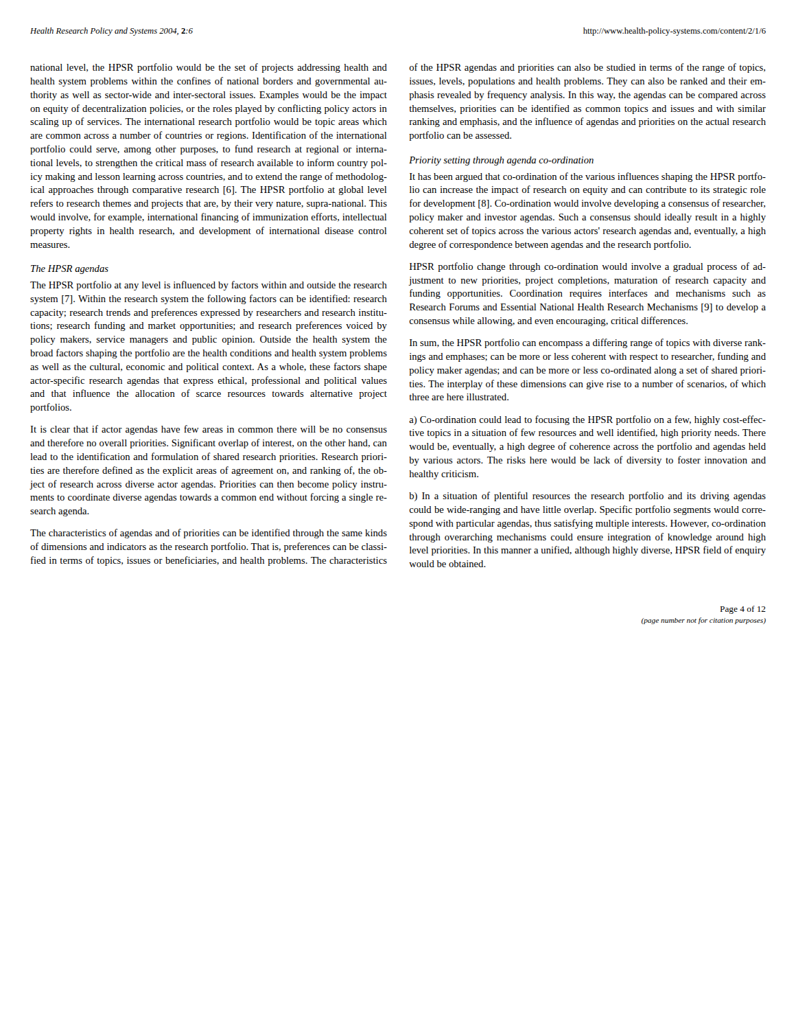Health Research Policy and Systems 2004, 2:6
http://www.health-policy-systems.com/content/2/1/6
national level, the HPSR portfolio would be the set of projects addressing health and health system problems within the confines of national borders and governmental authority as well as sector-wide and inter-sectoral issues. Examples would be the impact on equity of decentralization policies, or the roles played by conflicting policy actors in scaling up of services. The international research portfolio would be topic areas which are common across a number of countries or regions. Identification of the international portfolio could serve, among other purposes, to fund research at regional or international levels, to strengthen the critical mass of research available to inform country policy making and lesson learning across countries, and to extend the range of methodological approaches through comparative research [6]. The HPSR portfolio at global level refers to research themes and projects that are, by their very nature, supra-national. This would involve, for example, international financing of immunization efforts, intellectual property rights in health research, and development of international disease control measures.
The HPSR agendas
The HPSR portfolio at any level is influenced by factors within and outside the research system [7]. Within the research system the following factors can be identified: research capacity; research trends and preferences expressed by researchers and research institutions; research funding and market opportunities; and research preferences voiced by policy makers, service managers and public opinion. Outside the health system the broad factors shaping the portfolio are the health conditions and health system problems as well as the cultural, economic and political context. As a whole, these factors shape actor-specific research agendas that express ethical, professional and political values and that influence the allocation of scarce resources towards alternative project portfolios.
It is clear that if actor agendas have few areas in common there will be no consensus and therefore no overall priorities. Significant overlap of interest, on the other hand, can lead to the identification and formulation of shared research priorities. Research priorities are therefore defined as the explicit areas of agreement on, and ranking of, the object of research across diverse actor agendas. Priorities can then become policy instruments to coordinate diverse agendas towards a common end without forcing a single research agenda.
The characteristics of agendas and of priorities can be identified through the same kinds of dimensions and indicators as the research portfolio. That is, preferences can be classified in terms of topics, issues or beneficiaries, and health problems. The characteristics of the HPSR agendas and priorities can also be studied in terms of the range of topics, issues, levels, populations and health problems. They can also be ranked and their emphasis revealed by frequency analysis. In this way, the agendas can be compared across themselves, priorities can be identified as common topics and issues and with similar ranking and emphasis, and the influence of agendas and priorities on the actual research portfolio can be assessed.
Priority setting through agenda co-ordination
It has been argued that co-ordination of the various influences shaping the HPSR portfolio can increase the impact of research on equity and can contribute to its strategic role for development [8]. Co-ordination would involve developing a consensus of researcher, policy maker and investor agendas. Such a consensus should ideally result in a highly coherent set of topics across the various actors' research agendas and, eventually, a high degree of correspondence between agendas and the research portfolio.
HPSR portfolio change through co-ordination would involve a gradual process of adjustment to new priorities, project completions, maturation of research capacity and funding opportunities. Coordination requires interfaces and mechanisms such as Research Forums and Essential National Health Research Mechanisms [9] to develop a consensus while allowing, and even encouraging, critical differences.
In sum, the HPSR portfolio can encompass a differing range of topics with diverse rankings and emphases; can be more or less coherent with respect to researcher, funding and policy maker agendas; and can be more or less co-ordinated along a set of shared priorities. The interplay of these dimensions can give rise to a number of scenarios, of which three are here illustrated.
a) Co-ordination could lead to focusing the HPSR portfolio on a few, highly cost-effective topics in a situation of few resources and well identified, high priority needs. There would be, eventually, a high degree of coherence across the portfolio and agendas held by various actors. The risks here would be lack of diversity to foster innovation and healthy criticism.
b) In a situation of plentiful resources the research portfolio and its driving agendas could be wide-ranging and have little overlap. Specific portfolio segments would correspond with particular agendas, thus satisfying multiple interests. However, co-ordination through overarching mechanisms could ensure integration of knowledge around high level priorities. In this manner a unified, although highly diverse, HPSR field of enquiry would be obtained.
Page 4 of 12
(page number not for citation purposes)